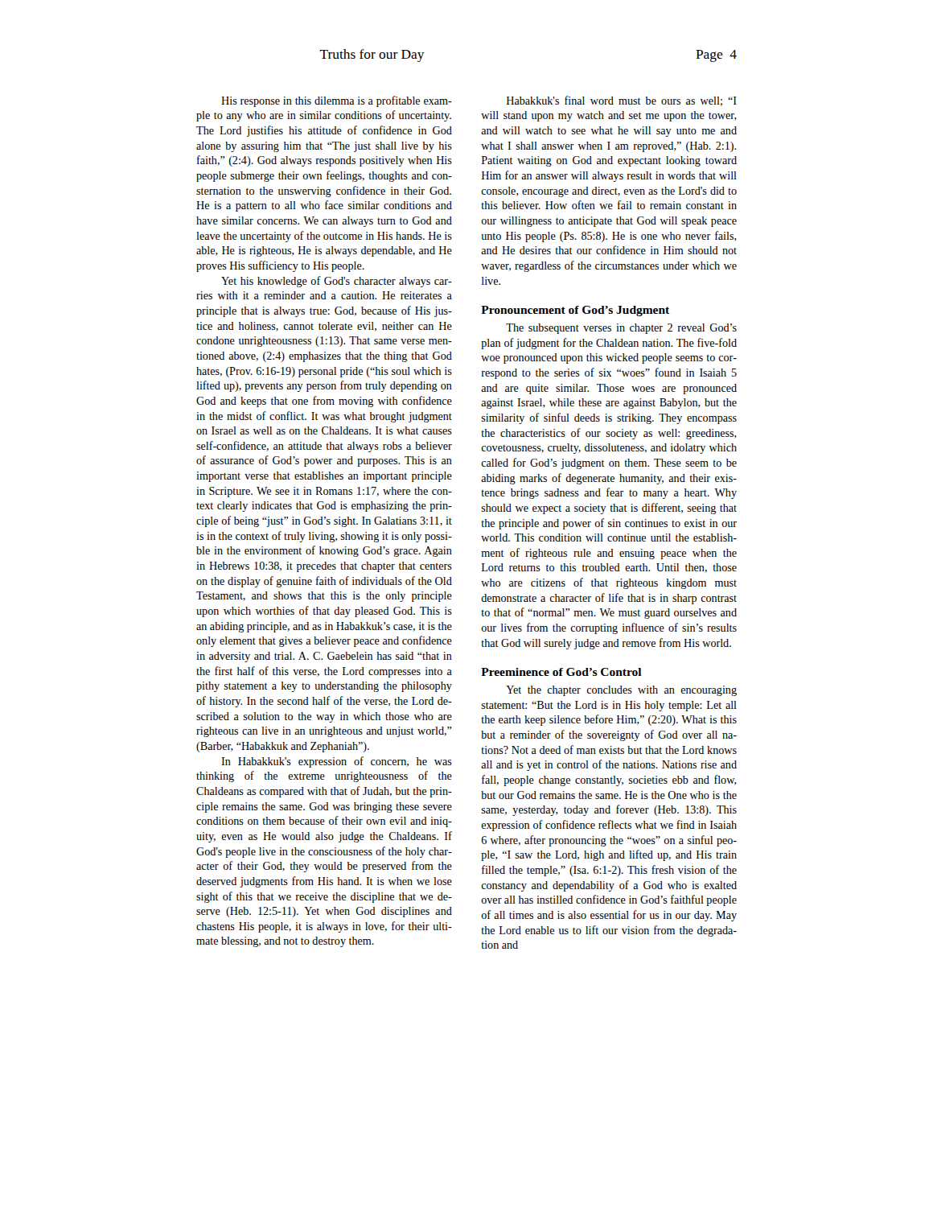Truths for our Day Page 4
His response in this dilemma is a profitable example to any who are in similar conditions of uncertainty. The Lord justifies his attitude of confidence in God alone by assuring him that “The just shall live by his faith,” (2:4). God always responds positively when His people submerge their own feelings, thoughts and consternation to the unswerving confidence in their God. He is a pattern to all who face similar conditions and have similar concerns. We can always turn to God and leave the uncertainty of the outcome in His hands. He is able, He is righteous, He is always dependable, and He proves His sufficiency to His people.
Yet his knowledge of God's character always carries with it a reminder and a caution. He reiterates a principle that is always true: God, because of His justice and holiness, cannot tolerate evil, neither can He condone unrighteousness (1:13). That same verse mentioned above, (2:4) emphasizes that the thing that God hates, (Prov. 6:16-19) personal pride (“his soul which is lifted up), prevents any person from truly depending on God and keeps that one from moving with confidence in the midst of conflict. It was what brought judgment on Israel as well as on the Chaldeans. It is what causes self-confidence, an attitude that always robs a believer of assurance of God’s power and purposes. This is an important verse that establishes an important principle in Scripture. We see it in Romans 1:17, where the context clearly indicates that God is emphasizing the principle of being “just” in God’s sight. In Galatians 3:11, it is in the context of truly living, showing it is only possible in the environment of knowing God’s grace. Again in Hebrews 10:38, it precedes that chapter that centers on the display of genuine faith of individuals of the Old Testament, and shows that this is the only principle upon which worthies of that day pleased God. This is an abiding principle, and as in Habakkuk’s case, it is the only element that gives a believer peace and confidence in adversity and trial. A. C. Gaebelein has said “that in the first half of this verse, the Lord compresses into a pithy statement a key to understanding the philosophy of history. In the second half of the verse, the Lord described a solution to the way in which those who are righteous can live in an unrighteous and unjust world,” (Barber, “Habakkuk and Zephaniah”).
In Habakkuk's expression of concern, he was thinking of the extreme unrighteousness of the Chaldeans as compared with that of Judah, but the principle remains the same. God was bringing these severe conditions on them because of their own evil and iniquity, even as He would also judge the Chaldeans. If God's people live in the consciousness of the holy character of their God, they would be preserved from the deserved judgments from His hand. It is when we lose sight of this that we receive the discipline that we deserve (Heb. 12:5-11). Yet when God disciplines and chastens His people, it is always in love, for their ultimate blessing, and not to destroy them.
Habakkuk's final word must be ours as well; “I will stand upon my watch and set me upon the tower, and will watch to see what he will say unto me and what I shall answer when I am reproved,” (Hab. 2:1). Patient waiting on God and expectant looking toward Him for an answer will always result in words that will console, encourage and direct, even as the Lord's did to this believer. How often we fail to remain constant in our willingness to anticipate that God will speak peace unto His people (Ps. 85:8). He is one who never fails, and He desires that our confidence in Him should not waver, regardless of the circumstances under which we live.
Pronouncement of God’s Judgment
The subsequent verses in chapter 2 reveal God’s plan of judgment for the Chaldean nation. The five-fold woe pronounced upon this wicked people seems to correspond to the series of six “woes” found in Isaiah 5 and are quite similar. Those woes are pronounced against Israel, while these are against Babylon, but the similarity of sinful deeds is striking. They encompass the characteristics of our society as well: greediness, covetousness, cruelty, dissoluteness, and idolatry which called for God’s judgment on them. These seem to be abiding marks of degenerate humanity, and their existence brings sadness and fear to many a heart. Why should we expect a society that is different, seeing that the principle and power of sin continues to exist in our world. This condition will continue until the establishment of righteous rule and ensuing peace when the Lord returns to this troubled earth. Until then, those who are citizens of that righteous kingdom must demonstrate a character of life that is in sharp contrast to that of “normal” men. We must guard ourselves and our lives from the corrupting influence of sin’s results that God will surely judge and remove from His world.
Preeminence of God’s Control
Yet the chapter concludes with an encouraging statement: “But the Lord is in His holy temple: Let all the earth keep silence before Him,” (2:20). What is this but a reminder of the sovereignty of God over all nations? Not a deed of man exists but that the Lord knows all and is yet in control of the nations. Nations rise and fall, people change constantly, societies ebb and flow, but our God remains the same. He is the One who is the same, yesterday, today and forever (Heb. 13:8). This expression of confidence reflects what we find in Isaiah 6 where, after pronouncing the “woes” on a sinful people, “I saw the Lord, high and lifted up, and His train filled the temple,” (Isa. 6:1-2). This fresh vision of the constancy and dependability of a God who is exalted over all has instilled confidence in God’s faithful people of all times and is also essential for us in our day. May the Lord enable us to lift our vision from the degradation and